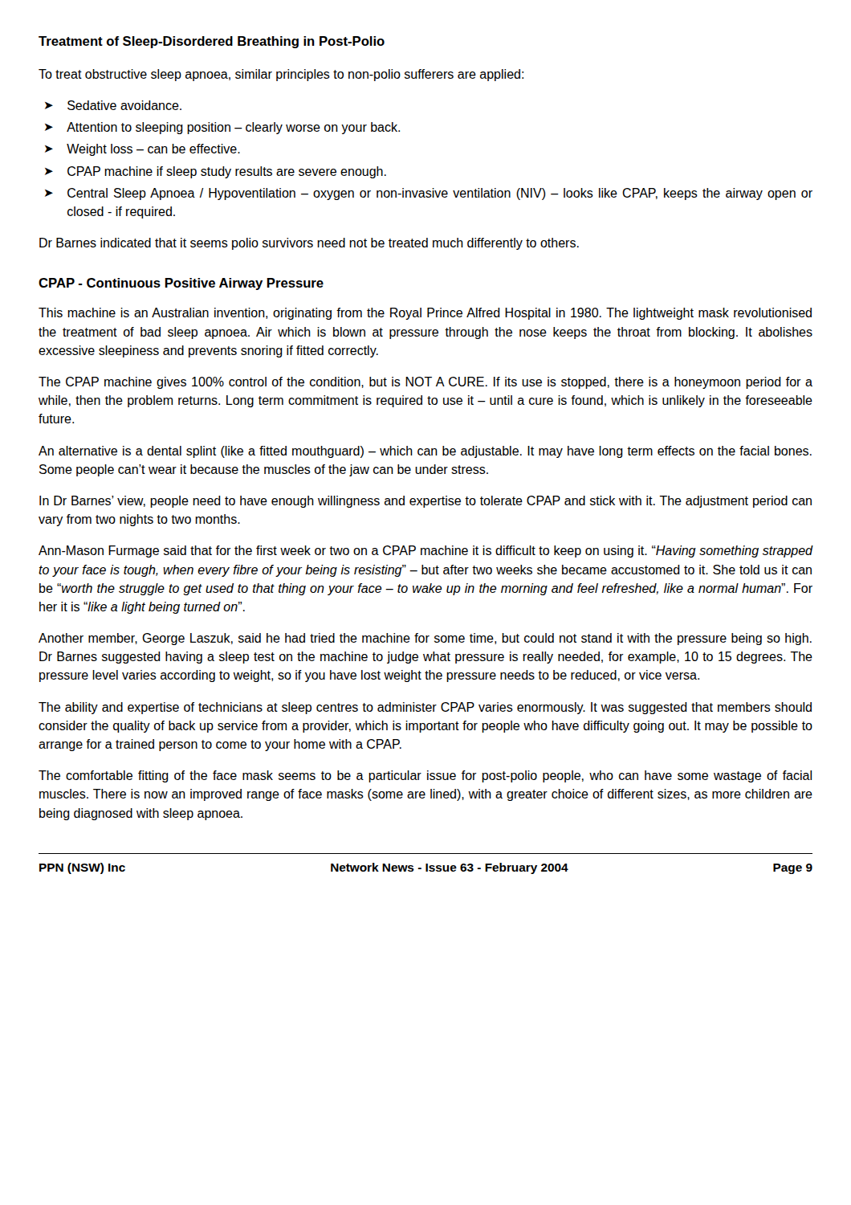Treatment of Sleep-Disordered Breathing in Post-Polio
To treat obstructive sleep apnoea, similar principles to non-polio sufferers are applied:
Sedative avoidance.
Attention to sleeping position – clearly worse on your back.
Weight loss – can be effective.
CPAP machine if sleep study results are severe enough.
Central Sleep Apnoea / Hypoventilation – oxygen or non-invasive ventilation (NIV) – looks like CPAP, keeps the airway open or closed - if required.
Dr Barnes indicated that it seems polio survivors need not be treated much differently to others.
CPAP - Continuous Positive Airway Pressure
This machine is an Australian invention, originating from the Royal Prince Alfred Hospital in 1980. The lightweight mask revolutionised the treatment of bad sleep apnoea. Air which is blown at pressure through the nose keeps the throat from blocking. It abolishes excessive sleepiness and prevents snoring if fitted correctly.
The CPAP machine gives 100% control of the condition, but is NOT A CURE. If its use is stopped, there is a honeymoon period for a while, then the problem returns. Long term commitment is required to use it – until a cure is found, which is unlikely in the foreseeable future.
An alternative is a dental splint (like a fitted mouthguard) – which can be adjustable. It may have long term effects on the facial bones. Some people can’t wear it because the muscles of the jaw can be under stress.
In Dr Barnes’ view, people need to have enough willingness and expertise to tolerate CPAP and stick with it. The adjustment period can vary from two nights to two months.
Ann-Mason Furmage said that for the first week or two on a CPAP machine it is difficult to keep on using it. “Having something strapped to your face is tough, when every fibre of your being is resisting” – but after two weeks she became accustomed to it. She told us it can be “worth the struggle to get used to that thing on your face – to wake up in the morning and feel refreshed, like a normal human”. For her it is “like a light being turned on”.
Another member, George Laszuk, said he had tried the machine for some time, but could not stand it with the pressure being so high. Dr Barnes suggested having a sleep test on the machine to judge what pressure is really needed, for example, 10 to 15 degrees. The pressure level varies according to weight, so if you have lost weight the pressure needs to be reduced, or vice versa.
The ability and expertise of technicians at sleep centres to administer CPAP varies enormously. It was suggested that members should consider the quality of back up service from a provider, which is important for people who have difficulty going out. It may be possible to arrange for a trained person to come to your home with a CPAP.
The comfortable fitting of the face mask seems to be a particular issue for post-polio people, who can have some wastage of facial muscles. There is now an improved range of face masks (some are lined), with a greater choice of different sizes, as more children are being diagnosed with sleep apnoea.
PPN (NSW) Inc Network News - Issue 63 - February 2004 Page 9